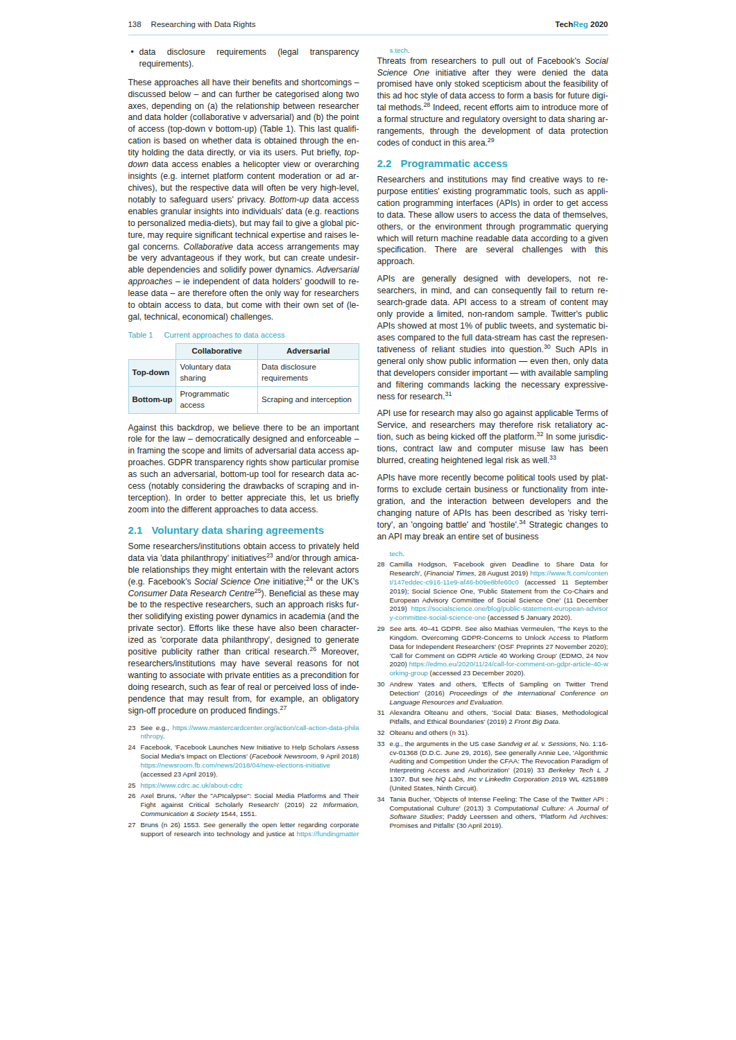138 Researching with Data Rights
TechReg 2020
data disclosure requirements (legal transparency requirements).
These approaches all have their benefits and shortcomings – discussed below – and can further be categorised along two axes, depending on (a) the relationship between researcher and data holder (collaborative v adversarial) and (b) the point of access (top-down v bottom-up) (Table 1). This last qualification is based on whether data is obtained through the entity holding the data directly, or via its users. Put briefly, top-down data access enables a helicopter view or overarching insights (e.g. internet platform content moderation or ad archives), but the respective data will often be very high-level, notably to safeguard users' privacy. Bottom-up data access enables granular insights into individuals' data (e.g. reactions to personalized media-diets), but may fail to give a global picture, may require significant technical expertise and raises legal concerns. Collaborative data access arrangements may be very advantageous if they work, but can create undesirable dependencies and solidify power dynamics. Adversarial approaches – ie independent of data holders' goodwill to release data – are therefore often the only way for researchers to obtain access to data, but come with their own set of (legal, technical, economical) challenges.
Table 1 Current approaches to data access
| | Collaborative | Adversarial |
| --- | --- | --- |
| Top-down | Voluntary data sharing | Data disclosure requirements |
| Bottom-up | Programmatic access | Scraping and interception |
Against this backdrop, we believe there to be an important role for the law – democratically designed and enforceable – in framing the scope and limits of adversarial data access approaches. GDPR transparency rights show particular promise as such an adversarial, bottom-up tool for research data access (notably considering the drawbacks of scraping and interception). In order to better appreciate this, let us briefly zoom into the different approaches to data access.
2.1 Voluntary data sharing agreements
Some researchers/institutions obtain access to privately held data via 'data philanthropy' initiatives23 and/or through amicable relationships they might entertain with the relevant actors (e.g. Facebook's Social Science One initiative;24 or the UK's Consumer Data Research Centre25). Beneficial as these may be to the respective researchers, such an approach risks further solidifying existing power dynamics in academia (and the private sector). Efforts like these have also been characterized as 'corporate data philanthropy', designed to generate positive publicity rather than critical research.26 Moreover, researchers/institutions may have several reasons for not wanting to associate with private entities as a precondition for doing research, such as fear of real or perceived loss of independence that may result from, for example, an obligatory sign-off procedure on produced findings.27
23
See e.g., https://www.mastercardcenter.org/action/call-action-data-philanthropy.
24
Facebook, 'Facebook Launches New Initiative to Help Scholars Assess Social Media's Impact on Elections' (Facebook Newsroom, 9 April 2018) https://newsroom.fb.com/news/2018/04/new-elections-initiative (accessed 23 April 2019).
25
https://www.cdrc.ac.uk/about-cdrc
26
Axel Bruns, 'After the "APIcalypse": Social Media Platforms and Their Fight against Critical Scholarly Research' (2019) 22 Information, Communication & Society 1544, 1551.
27
Bruns (n 26) 1553. See generally the open letter regarding corporate support of research into technology and justice at https://fundingmatters.tech.
Threats from researchers to pull out of Facebook's Social Science One initiative after they were denied the data promised have only stoked scepticism about the feasibility of this ad hoc style of data access to form a basis for future digital methods.28 Indeed, recent efforts aim to introduce more of a formal structure and regulatory oversight to data sharing arrangements, through the development of data protection codes of conduct in this area.29
2.2 Programmatic access
Researchers and institutions may find creative ways to re-purpose entities' existing programmatic tools, such as application programming interfaces (APIs) in order to get access to data. These allow users to access the data of themselves, others, or the environment through programmatic querying which will return machine readable data according to a given specification. There are several challenges with this approach.
APIs are generally designed with developers, not researchers, in mind, and can consequently fail to return research-grade data. API access to a stream of content may only provide a limited, non-random sample. Twitter's public APIs showed at most 1% of public tweets, and systematic biases compared to the full data-stream has cast the representativeness of reliant studies into question.30 Such APIs in general only show public information — even then, only data that developers consider important — with available sampling and filtering commands lacking the necessary expressiveness for research.31
API use for research may also go against applicable Terms of Service, and researchers may therefore risk retaliatory action, such as being kicked off the platform.32 In some jurisdictions, contract law and computer misuse law has been blurred, creating heightened legal risk as well.33
APIs have more recently become political tools used by platforms to exclude certain business or functionality from integration, and the interaction between developers and the changing nature of APIs has been described as 'risky territory', an 'ongoing battle' and 'hostile'.34 Strategic changes to an API may break an entire set of business
tech.
28
Camilla Hodgson, 'Facebook given Deadline to Share Data for Research', (Financial Times, 28 August 2019) https://www.ft.com/content/147eddec-c916-11e9-af46-b09e8bfe60c0 (accessed 11 September 2019); Social Science One, 'Public Statement from the Co-Chairs and European Advisory Committee of Social Science One' (11 December 2019) https://socialscience.one/blog/public-statement-european-advisory-committee-social-science-one (accessed 5 January 2020).
29
See arts. 40–41 GDPR. See also Mathias Vermeulen, 'The Keys to the Kingdom. Overcoming GDPR-Concerns to Unlock Access to Platform Data for Independent Researchers' (OSF Preprints 27 November 2020); 'Call for Comment on GDPR Article 40 Working Group' (EDMO, 24 Nov 2020) https://edmo.eu/2020/11/24/call-for-comment-on-gdpr-article-40-working-group (accessed 23 December 2020).
30
Andrew Yates and others, 'Effects of Sampling on Twitter Trend Detection' (2016) Proceedings of the International Conference on Language Resources and Evaluation.
31
Alexandra Olteanu and others, 'Social Data: Biases, Methodological Pitfalls, and Ethical Boundaries' (2019) 2 Front Big Data.
32
Olteanu and others (n 31).
33
e.g., the arguments in the US case Sandvig et al. v. Sessions, No. 1:16-cv-01368 (D.D.C. June 29, 2016), See generally Annie Lee, 'Algorithmic Auditing and Competition Under the CFAA: The Revocation Paradigm of Interpreting Access and Authorization' (2019) 33 Berkeley Tech L J 1307. But see hiQ Labs, Inc v LinkedIn Corporation 2019 WL 4251889 (United States, Ninth Circuit).
34
Tania Bucher, 'Objects of Intense Feeling: The Case of the Twitter API : Computational Culture' (2013) 3 Computational Culture: A Journal of Software Studies; Paddy Leerssen and others, 'Platform Ad Archives: Promises and Pitfalls' (30 April 2019).